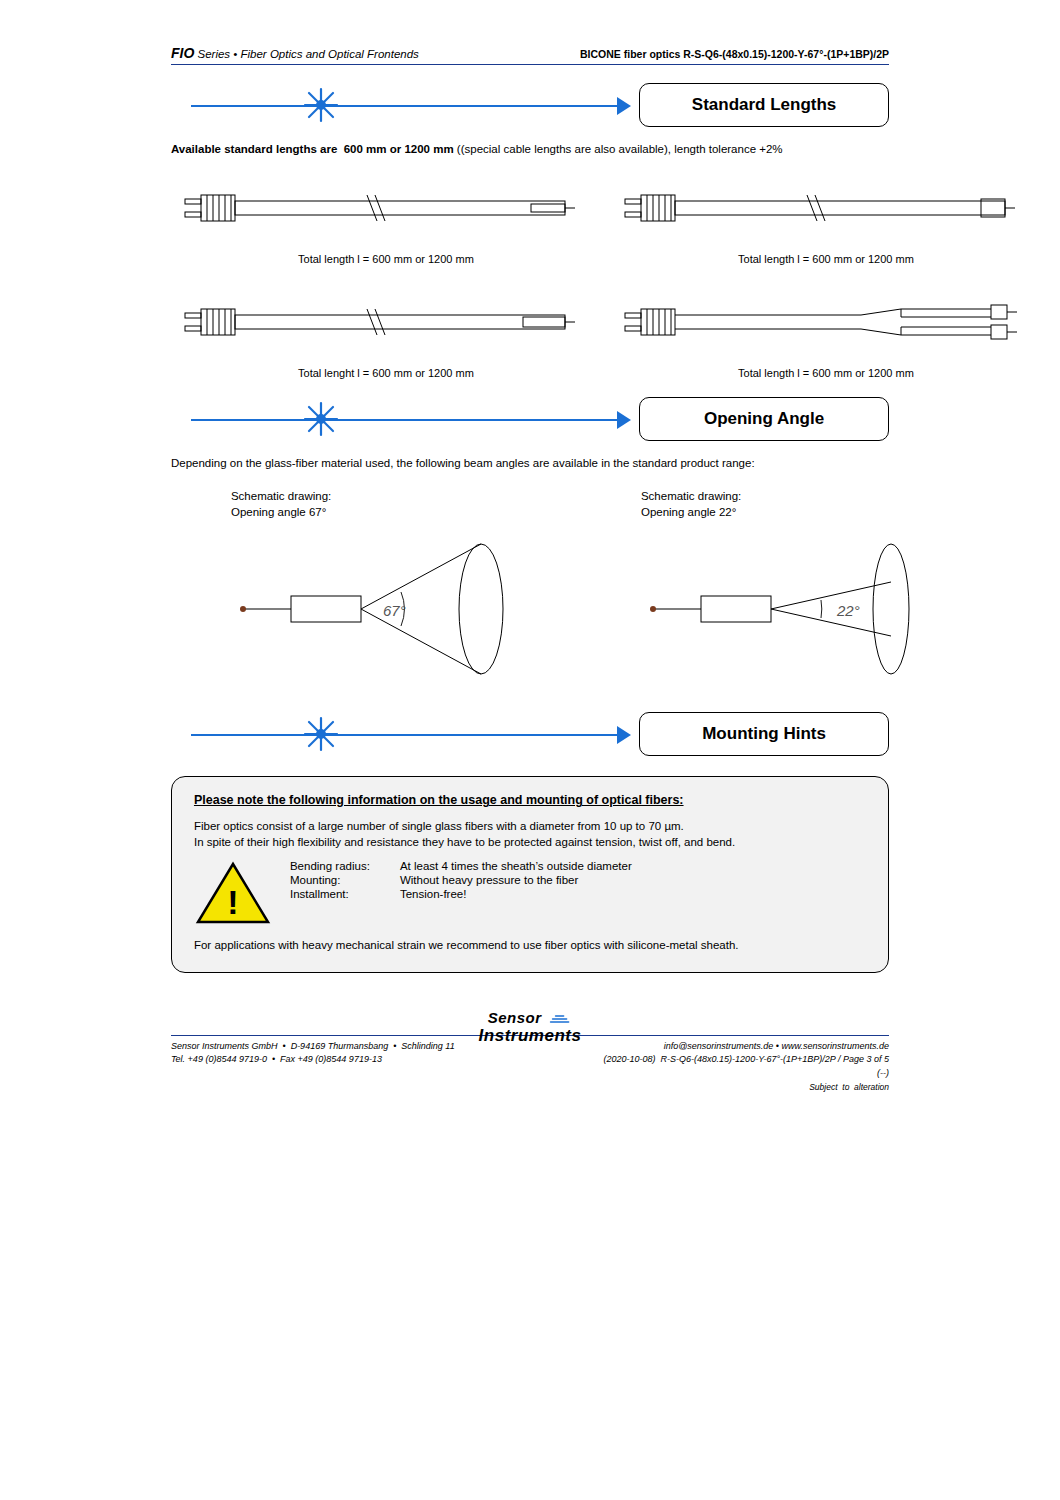FIO Series • Fiber Optics and Optical Frontends
BICONE fiber optics R-S-Q6-(48x0.15)-1200-Y-67°-(1P+1BP)/2P
Standard Lengths
Available standard lengths are 600 mm or 1200 mm ((special cable lengths are also available), length tolerance +2%
Total length l = 600 mm or 1200 mm
Total length l = 600 mm or 1200 mm
Total lenght l = 600 mm or 1200 mm
Total length l = 600 mm or 1200 mm
Opening Angle
Depending on the glass-fiber material used, the following beam angles are available in the standard product range:
Schematic drawing:
Opening angle 67°
67°
Schematic drawing:
Opening angle 22°
22°
Mounting Hints
Please note the following information on the usage and mounting of optical fibers:
Fiber optics consist of a large number of single glass fibers with a diameter from 10 up to 70 µm.
In spite of their high flexibility and resistance they have to be protected against tension, twist off, and bend.
!
Bending radius:
At least 4 times the sheath’s outside diameter
Mounting:
Without heavy pressure to the fiber
Installment:
Tension-free!
For applications with heavy mechanical strain we recommend to use fiber optics with silicone-metal sheath.
Sensor
Instruments
Sensor Instruments GmbH • D-94169 Thurmansbang • Schlinding 11
Tel. +49 (0)8544 9719-0 • Fax +49 (0)8544 9719-13
info@sensorinstruments.de • www.sensorinstruments.de
(2020-10-08) R-S-Q6-(48x0.15)-1200-Y-67°-(1P+1BP)/2P / Page 3 of 5
(--)
Subject to alteration